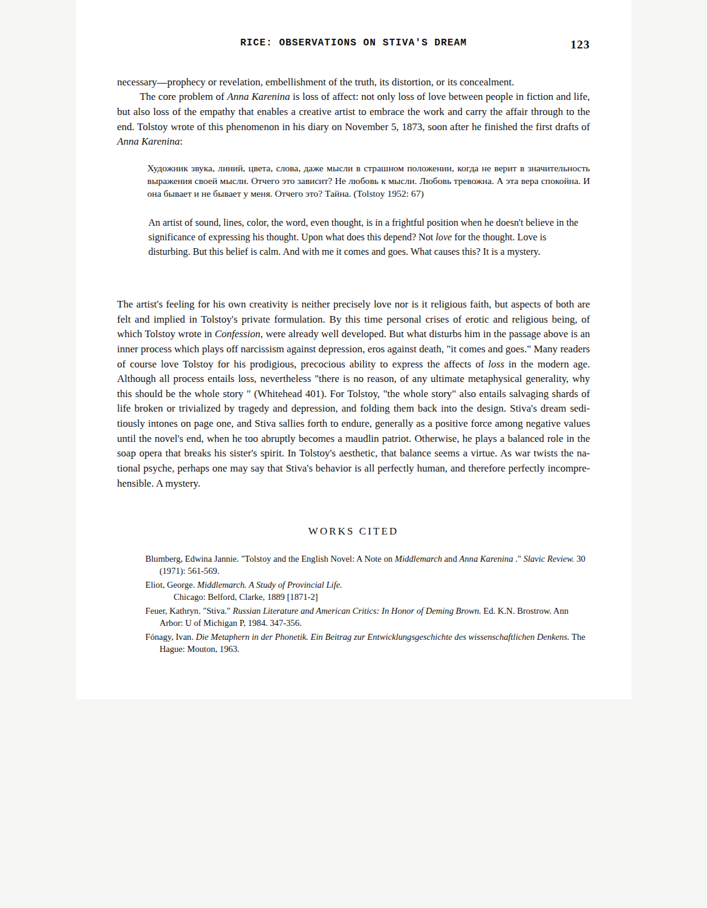Rice: Observations on Stiva's Dream 123
necessary—prophecy or revelation, embellishment of the truth, its distortion, or its concealment.
The core problem of Anna Karenina is loss of affect: not only loss of love between people in fiction and life, but also loss of the empathy that enables a creative artist to embrace the work and carry the affair through to the end. Tolstoy wrote of this phenomenon in his diary on November 5, 1873, soon after he finished the first drafts of Anna Karenina:
Художник звука, линий, цвета, слова, даже мысли в страшном положении, когда не верит в значительность выражения своей мысли. Отчего это зависит? Не любовь к мысли. Любовь тревожна. А эта вера спокойна. И она бывает и не бывает у меня. Отчего это? Тайна. (Tolstoy 1952: 67)
An artist of sound, lines, color, the word, even thought, is in a frightful position when he doesn't believe in the significance of expressing his thought. Upon what does this depend? Not love for the thought. Love is disturbing. But this belief is calm. And with me it comes and goes. What causes this? It is a mystery.
The artist's feeling for his own creativity is neither precisely love nor is it religious faith, but aspects of both are felt and implied in Tolstoy's private formulation. By this time personal crises of erotic and religious being, of which Tolstoy wrote in Confession, were already well developed. But what disturbs him in the passage above is an inner process which plays off narcissism against depression, eros against death, "it comes and goes." Many readers of course love Tolstoy for his prodigious, precocious ability to express the affects of loss in the modern age. Although all process entails loss, nevertheless "there is no reason, of any ultimate metaphysical generality, why this should be the whole story " (Whitehead 401). For Tolstoy, "the whole story" also entails salvaging shards of life broken or trivialized by tragedy and depression, and folding them back into the design. Stiva's dream seditiously intones on page one, and Stiva sallies forth to endure, generally as a positive force among negative values until the novel's end, when he too abruptly becomes a maudlin patriot. Otherwise, he plays a balanced role in the soap opera that breaks his sister's spirit. In Tolstoy's aesthetic, that balance seems a virtue. As war twists the national psyche, perhaps one may say that Stiva's behavior is all perfectly human, and therefore perfectly incomprehensible. A mystery.
WORKS CITED
Blumberg, Edwina Jannie. "Tolstoy and the English Novel: A Note on Middlemarch and Anna Karenina ." Slavic Review. 30 (1971): 561-569.
Eliot, George. Middlemarch. A Study of Provincial Life. Chicago: Belford, Clarke, 1889 [1871-2]
Feuer, Kathryn. "Stiva." Russian Literature and American Critics: In Honor of Deming Brown. Ed. K.N. Brostrow. Ann Arbor: U of Michigan P, 1984. 347-356.
Fónagy, Ivan. Die Metaphern in der Phonetik. Ein Beitrag zur Entwicklungsgeschichte des wissenschaftlichen Denkens. The Hague: Mouton, 1963.